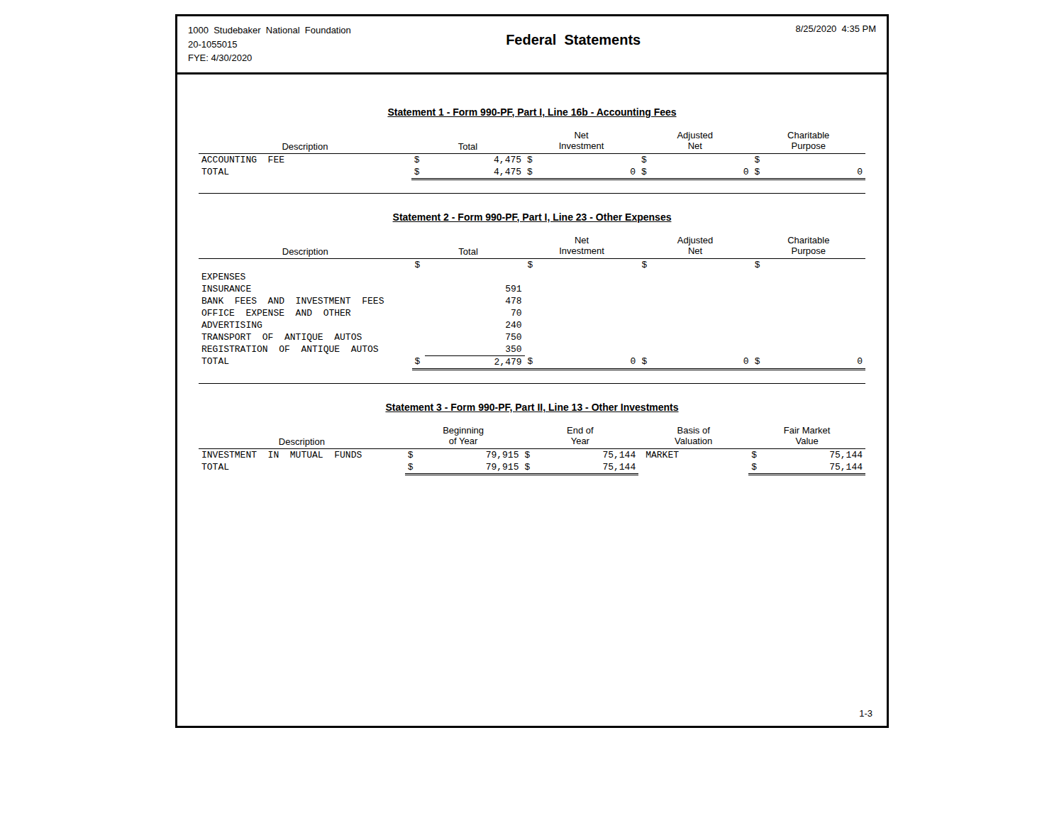1000 Studebaker National Foundation
20-1055015
FYE: 4/30/2020
Federal Statements
8/25/2020 4:35 PM
Statement 1 - Form 990-PF, Part I, Line 16b - Accounting Fees
| Description | Total | Net Investment | Adjusted Net | Charitable Purpose |
| --- | --- | --- | --- | --- |
| ACCOUNTING FEE | $ | 4,475 | $ | | $ | | $ | |
| TOTAL | $ | 4,475 | $ | 0 | $ | 0 | $ | 0 |
Statement 2 - Form 990-PF, Part I, Line 23 - Other Expenses
| Description | Total | Net Investment | Adjusted Net | Charitable Purpose |
| --- | --- | --- | --- | --- |
| | $ | | $ | | $ | | $ | |
| EXPENSES | | | | | | | | |
| INSURANCE | | 591 | | | | | | |
| BANK FEES AND INVESTMENT FEES | | 478 | | | | | | |
| OFFICE EXPENSE AND OTHER | | 70 | | | | | | |
| ADVERTISING | | 240 | | | | | | |
| TRANSPORT OF ANTIQUE AUTOS | | 750 | | | | | | |
| REGISTRATION OF ANTIQUE AUTOS | | 350 | | | | | | |
| TOTAL | $ | 2,479 | $ | 0 | $ | 0 | $ | 0 |
Statement 3 - Form 990-PF, Part II, Line 13 - Other Investments
| Description | Beginning of Year | End of Year | Basis of Valuation | Fair Market Value |
| --- | --- | --- | --- | --- |
| INVESTMENT IN MUTUAL FUNDS | $ | 79,915 | $ | 75,144 | MARKET | $ | 75,144 |
| TOTAL | $ | 79,915 | $ | 75,144 | | $ | 75,144 |
1-3